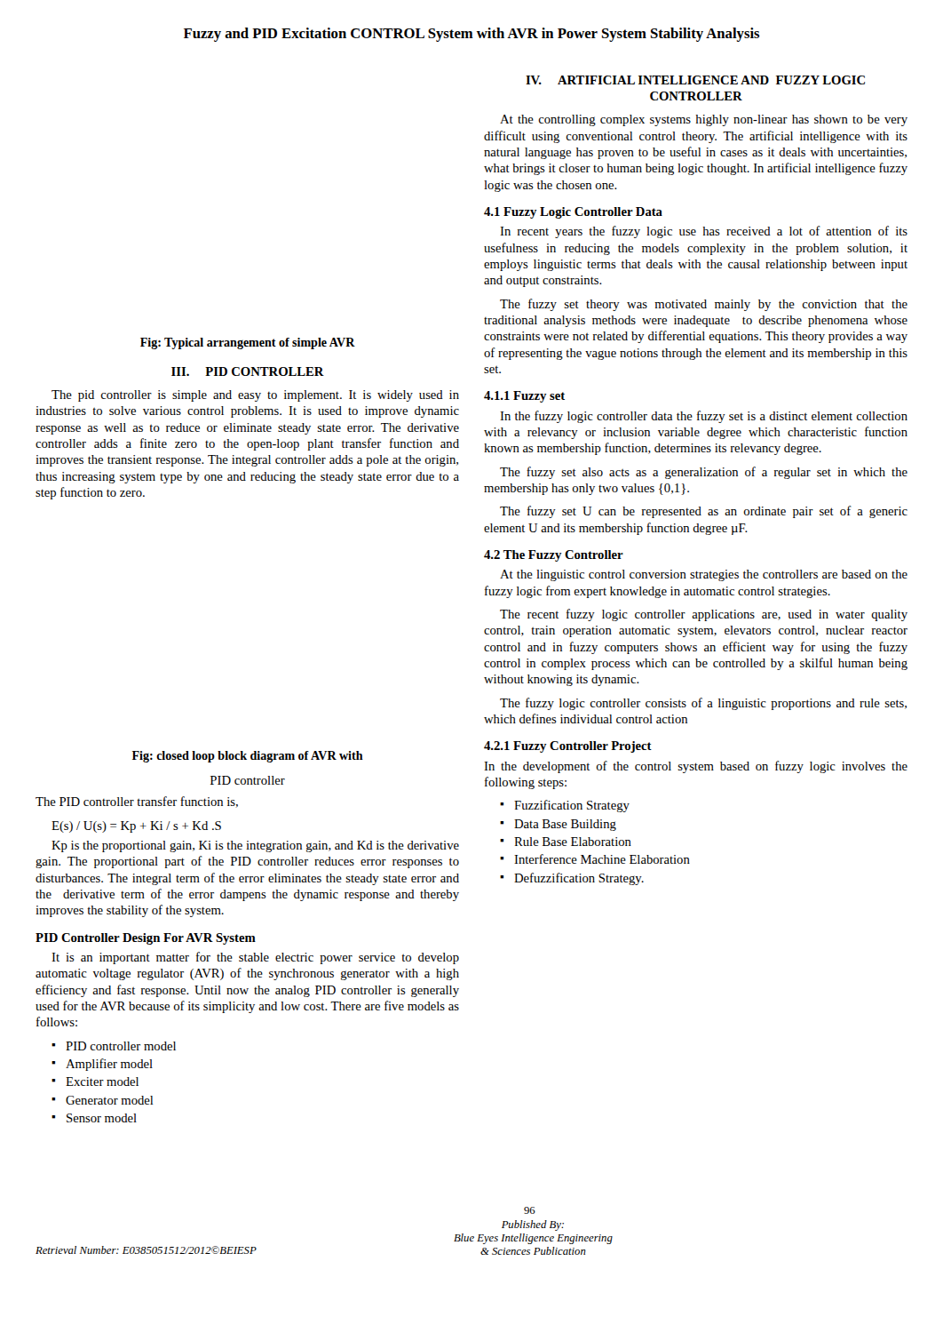Fuzzy and PID Excitation CONTROL System with AVR in Power System Stability Analysis
Fig: Typical arrangement of simple AVR
III. PID CONTROLLER
The pid controller is simple and easy to implement. It is widely used in industries to solve various control problems. It is used to improve dynamic response as well as to reduce or eliminate steady state error. The derivative controller adds a finite zero to the open-loop plant transfer function and improves the transient response. The integral controller adds a pole at the origin, thus increasing system type by one and reducing the steady state error due to a step function to zero.
Fig: closed loop block diagram of AVR with
PID controller
The PID controller transfer function is,
E(s) / U(s) = Kp + Ki / s + Kd .S
Kp is the proportional gain, Ki is the integration gain, and Kd is the derivative gain. The proportional part of the PID controller reduces error responses to disturbances. The integral term of the error eliminates the steady state error and the derivative term of the error dampens the dynamic response and thereby improves the stability of the system.
PID Controller Design For AVR System
It is an important matter for the stable electric power service to develop automatic voltage regulator (AVR) of the synchronous generator with a high efficiency and fast response. Until now the analog PID controller is generally used for the AVR because of its simplicity and low cost. There are five models as follows:
PID controller model
Amplifier model
Exciter model
Generator model
Sensor model
IV. ARTIFICIAL INTELLIGENCE AND FUZZY LOGIC CONTROLLER
At the controlling complex systems highly non-linear has shown to be very difficult using conventional control theory. The artificial intelligence with its natural language has proven to be useful in cases as it deals with uncertainties, what brings it closer to human being logic thought. In artificial intelligence fuzzy logic was the chosen one.
4.1 Fuzzy Logic Controller Data
In recent years the fuzzy logic use has received a lot of attention of its usefulness in reducing the models complexity in the problem solution, it employs linguistic terms that deals with the causal relationship between input and output constraints.
The fuzzy set theory was motivated mainly by the conviction that the traditional analysis methods were inadequate to describe phenomena whose constraints were not related by differential equations. This theory provides a way of representing the vague notions through the element and its membership in this set.
4.1.1 Fuzzy set
In the fuzzy logic controller data the fuzzy set is a distinct element collection with a relevancy or inclusion variable degree which characteristic function known as membership function, determines its relevancy degree.
The fuzzy set also acts as a generalization of a regular set in which the membership has only two values {0,1}.
The fuzzy set U can be represented as an ordinate pair set of a generic element U and its membership function degree µF.
4.2 The Fuzzy Controller
At the linguistic control conversion strategies the controllers are based on the fuzzy logic from expert knowledge in automatic control strategies.
The recent fuzzy logic controller applications are, used in water quality control, train operation automatic system, elevators control, nuclear reactor control and in fuzzy computers shows an efficient way for using the fuzzy control in complex process which can be controlled by a skilful human being without knowing its dynamic.
The fuzzy logic controller consists of a linguistic proportions and rule sets, which defines individual control action
4.2.1 Fuzzy Controller Project
In the development of the control system based on fuzzy logic involves the following steps:
Fuzzification Strategy
Data Base Building
Rule Base Elaboration
Interference Machine Elaboration
Defuzzification Strategy.
Retrieval Number: E0385051512/2012©BEIESP
96 Published By: Blue Eyes Intelligence Engineering & Sciences Publication